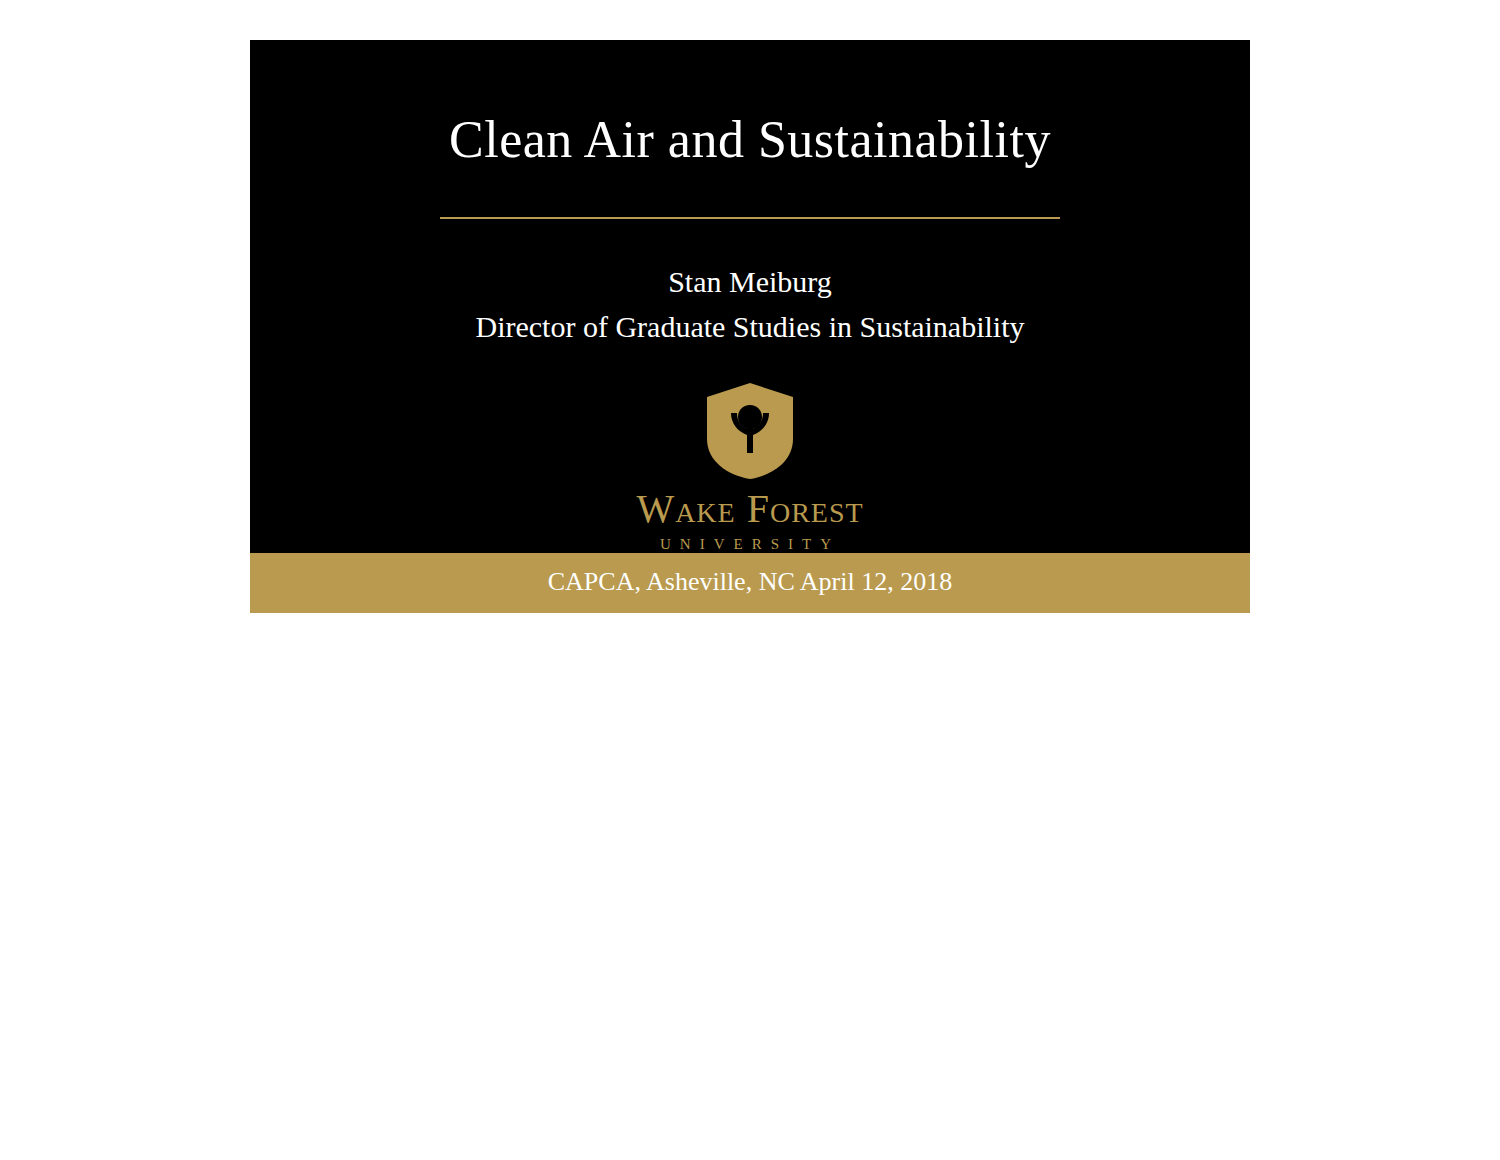Clean Air and Sustainability
Stan Meiburg Director of Graduate Studies in Sustainability
Wake Forest
UNIVERSITY
CAPCA, Asheville, NC April 12, 2018